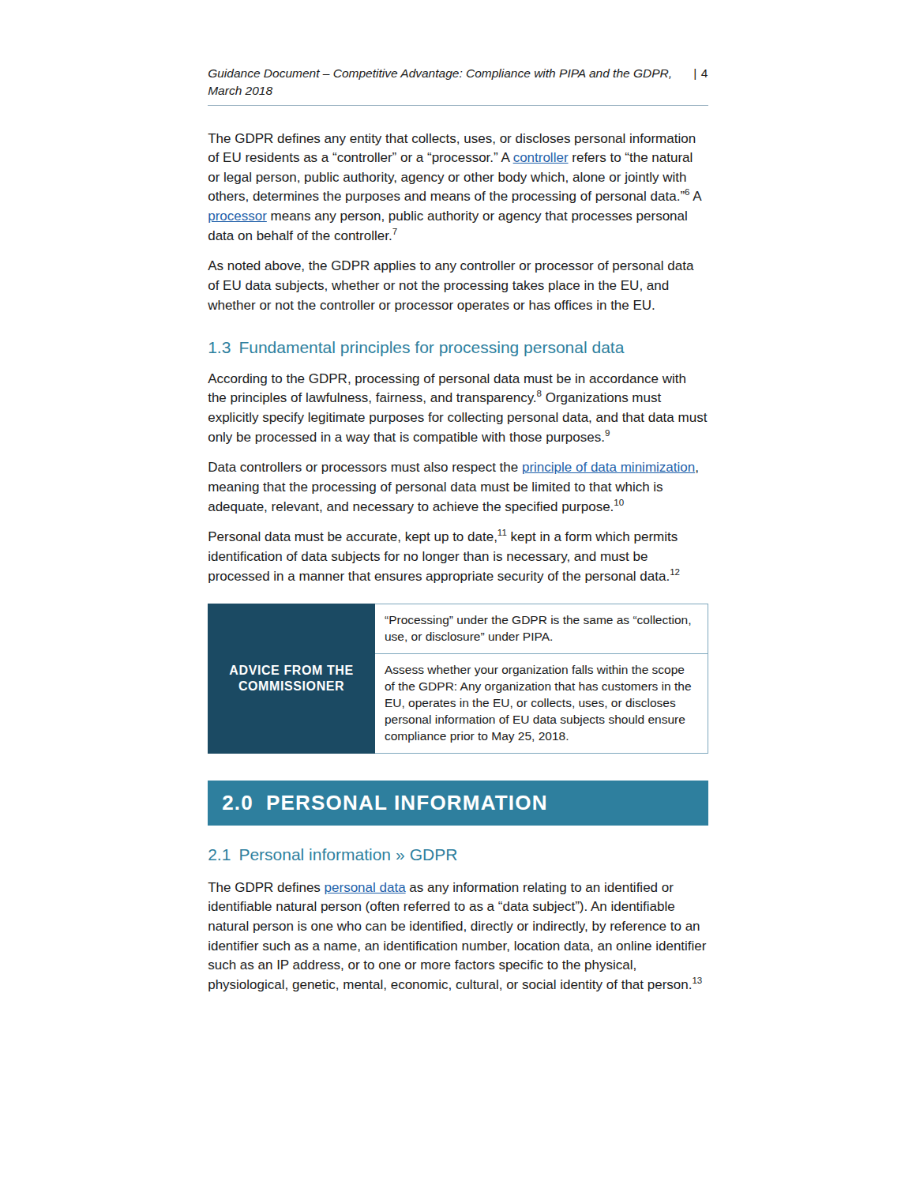Guidance Document – Competitive Advantage: Compliance with PIPA and the GDPR, March 2018
| 4
The GDPR defines any entity that collects, uses, or discloses personal information of EU residents as a “controller” or a “processor.” A controller refers to “the natural or legal person, public authority, agency or other body which, alone or jointly with others, determines the purposes and means of the processing of personal data.”6 A processor means any person, public authority or agency that processes personal data on behalf of the controller.7
As noted above, the GDPR applies to any controller or processor of personal data of EU data subjects, whether or not the processing takes place in the EU, and whether or not the controller or processor operates or has offices in the EU.
1.3 Fundamental principles for processing personal data
According to the GDPR, processing of personal data must be in accordance with the principles of lawfulness, fairness, and transparency.8 Organizations must explicitly specify legitimate purposes for collecting personal data, and that data must only be processed in a way that is compatible with those purposes.9
Data controllers or processors must also respect the principle of data minimization, meaning that the processing of personal data must be limited to that which is adequate, relevant, and necessary to achieve the specified purpose.10
Personal data must be accurate, kept up to date,11 kept in a form which permits identification of data subjects for no longer than is necessary, and must be processed in a manner that ensures appropriate security of the personal data.12
| ADVICE FROM THE COMMISSIONER | “Processing” under the GDPR is the same as “collection, use, or disclosure” under PIPA. |
| Assess whether your organization falls within the scope of the GDPR: Any organization that has customers in the EU, operates in the EU, or collects, uses, or discloses personal information of EU data subjects should ensure compliance prior to May 25, 2018. |
2.0 PERSONAL INFORMATION
2.1 Personal information»GDPR
The GDPR defines personal data as any information relating to an identified or identifiable natural person (often referred to as a “data subject”). An identifiable natural person is one who can be identified, directly or indirectly, by reference to an identifier such as a name, an identification number, location data, an online identifier such as an IP address, or to one or more factors specific to the physical, physiological, genetic, mental, economic, cultural, or social identity of that person.13